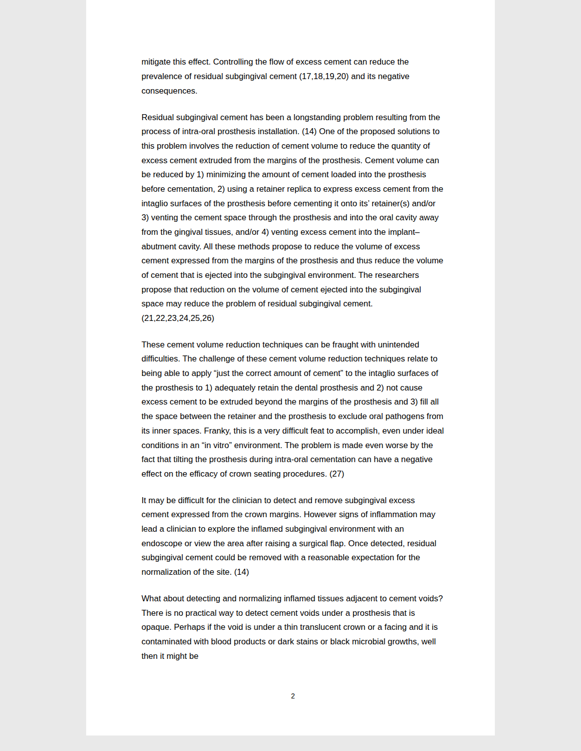mitigate this effect. Controlling the flow of excess cement can reduce the prevalence of residual subgingival cement (17,18,19,20) and its negative consequences.
Residual subgingival cement has been a longstanding problem resulting from the process of intra-oral prosthesis installation. (14) One of the proposed solutions to this problem involves the reduction of cement volume to reduce the quantity of excess cement extruded from the margins of the prosthesis. Cement volume can be reduced by 1) minimizing the amount of cement loaded into the prosthesis before cementation, 2) using a retainer replica to express excess cement from the intaglio surfaces of the prosthesis before cementing it onto its’ retainer(s) and/or 3) venting the cement space through the prosthesis and into the oral cavity away from the gingival tissues, and/or 4) venting excess cement into the implant–abutment cavity. All these methods propose to reduce the volume of excess cement expressed from the margins of the prosthesis and thus reduce the volume of cement that is ejected into the subgingival environment. The researchers propose that reduction on the volume of cement ejected into the subgingival space may reduce the problem of residual subgingival cement. (21,22,23,24,25,26)
These cement volume reduction techniques can be fraught with unintended difficulties. The challenge of these cement volume reduction techniques relate to being able to apply “just the correct amount of cement” to the intaglio surfaces of the prosthesis to 1) adequately retain the dental prosthesis and 2) not cause excess cement to be extruded beyond the margins of the prosthesis and 3) fill all the space between the retainer and the prosthesis to exclude oral pathogens from its inner spaces. Franky, this is a very difficult feat to accomplish, even under ideal conditions in an “in vitro” environment. The problem is made even worse by the fact that tilting the prosthesis during intra-oral cementation can have a negative effect on the efficacy of crown seating procedures. (27)
It may be difficult for the clinician to detect and remove subgingival excess cement expressed from the crown margins. However signs of inflammation may lead a clinician to explore the inflamed subgingival environment with an endoscope or view the area after raising a surgical flap. Once detected, residual subgingival cement could be removed with a reasonable expectation for the normalization of the site. (14)
What about detecting and normalizing inflamed tissues adjacent to cement voids? There is no practical way to detect cement voids under a prosthesis that is opaque. Perhaps if the void is under a thin translucent crown or a facing and it is contaminated with blood products or dark stains or black microbial growths, well then it might be
2